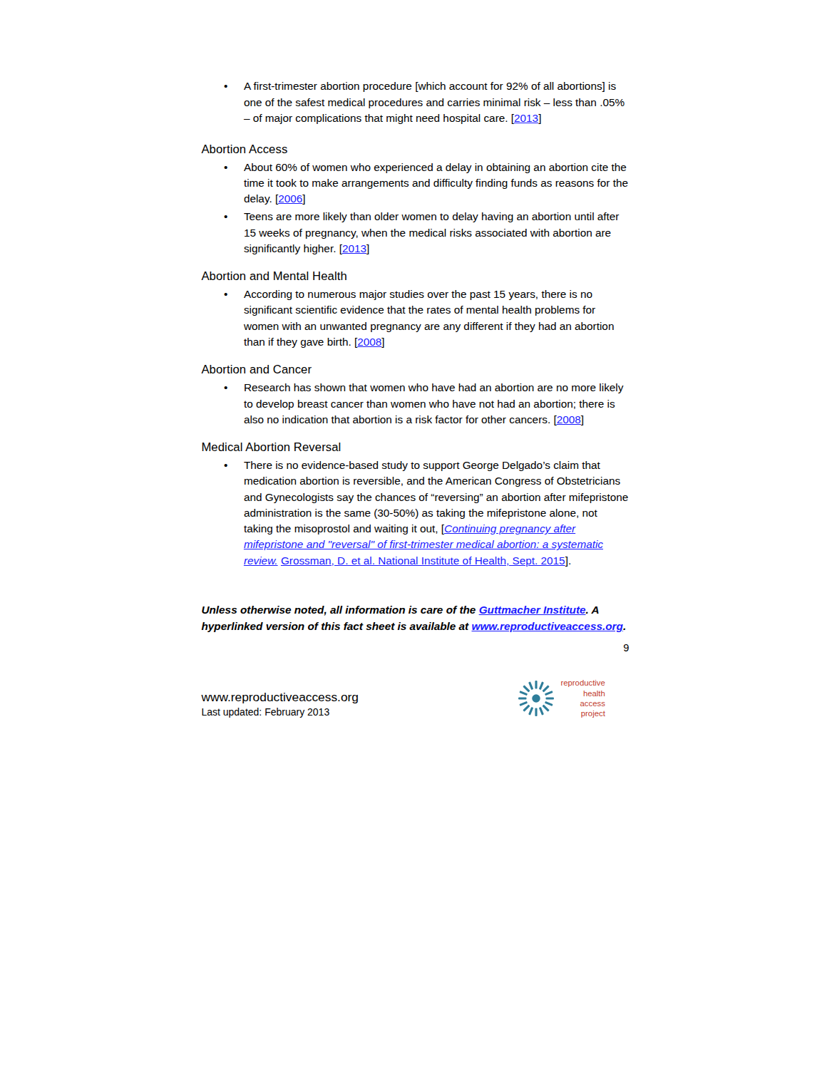A first-trimester abortion procedure [which account for 92% of all abortions] is one of the safest medical procedures and carries minimal risk – less than .05% – of major complications that might need hospital care. [2013]
Abortion Access
About 60% of women who experienced a delay in obtaining an abortion cite the time it took to make arrangements and difficulty finding funds as reasons for the delay. [2006]
Teens are more likely than older women to delay having an abortion until after 15 weeks of pregnancy, when the medical risks associated with abortion are significantly higher. [2013]
Abortion and Mental Health
According to numerous major studies over the past 15 years, there is no significant scientific evidence that the rates of mental health problems for women with an unwanted pregnancy are any different if they had an abortion than if they gave birth. [2008]
Abortion and Cancer
Research has shown that women who have had an abortion are no more likely to develop breast cancer than women who have not had an abortion; there is also no indication that abortion is a risk factor for other cancers. [2008]
Medical Abortion Reversal
There is no evidence-based study to support George Delgado’s claim that medication abortion is reversible, and the American Congress of Obstetricians and Gynecologists say the chances of “reversing” an abortion after mifepristone administration is the same (30-50%) as taking the mifepristone alone, not taking the misoprostol and waiting it out, [Continuing pregnancy after mifepristone and "reversal" of first-trimester medical abortion: a systematic review. Grossman, D. et al. National Institute of Health, Sept. 2015].
Unless otherwise noted, all information is care of the Guttmacher Institute. A hyperlinked version of this fact sheet is available at www.reproductiveaccess.org.
www.reproductiveaccess.org
Last updated: February 2013
reproductive health access project
9